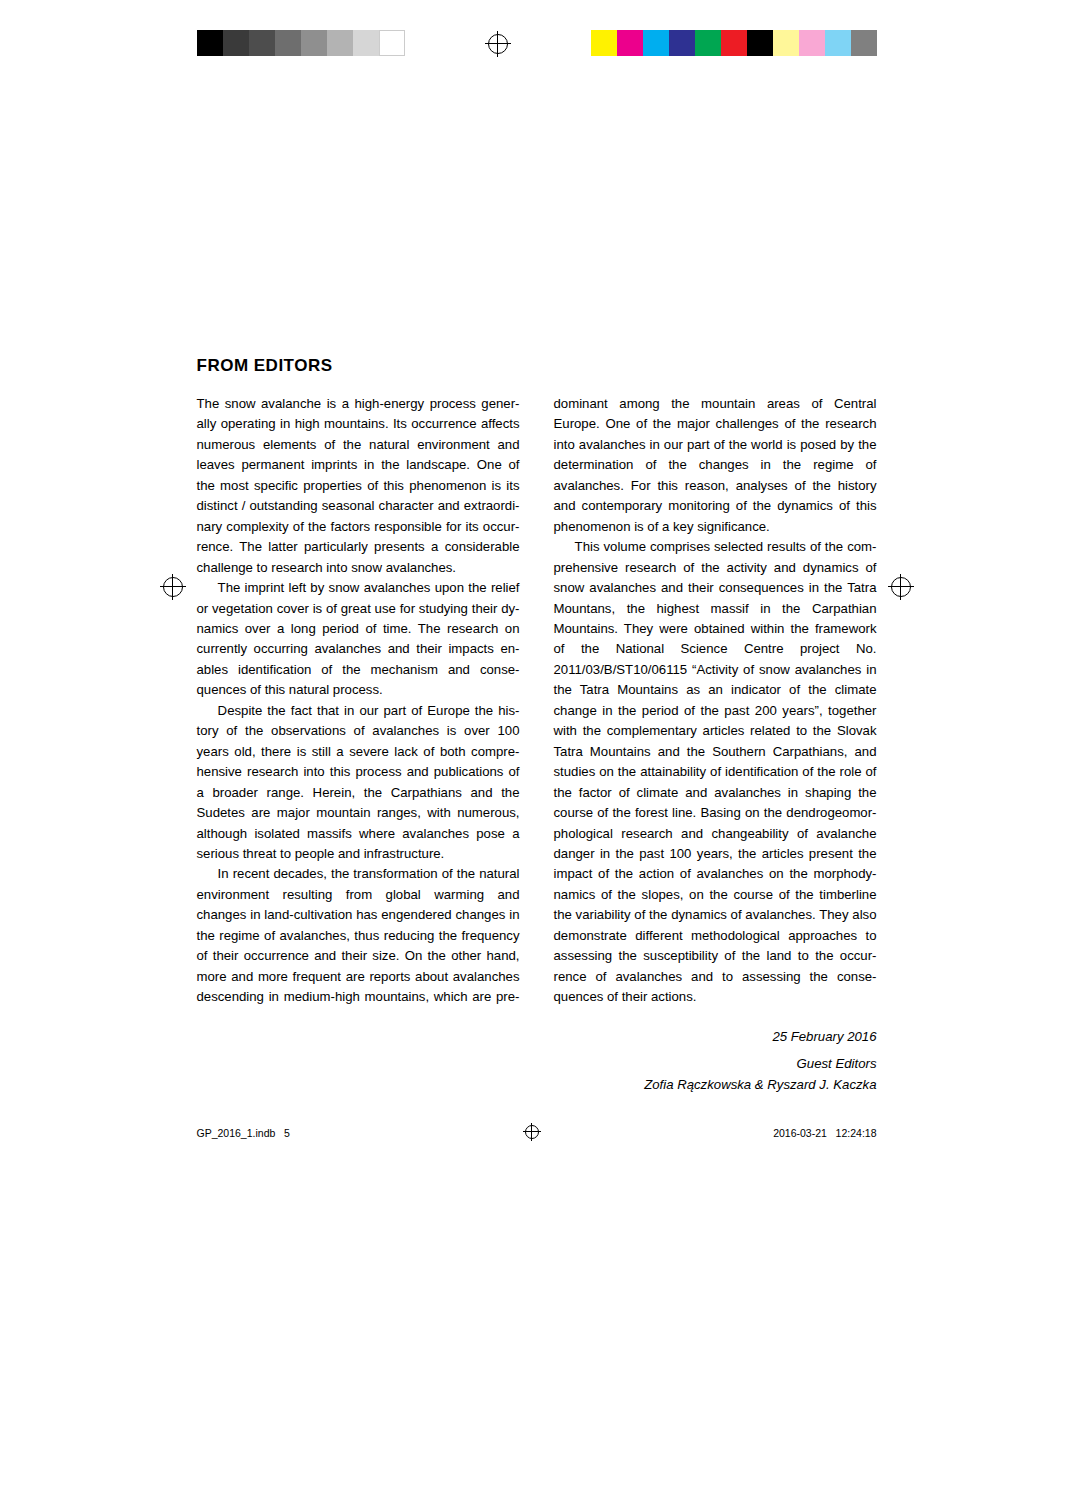From Editors
The snow avalanche is a high-energy process generally operating in high mountains. Its occurrence affects numerous elements of the natural environment and leaves permanent imprints in the landscape. One of the most specific properties of this phenomenon is its distinct / outstanding seasonal character and extraordinary complexity of the factors responsible for its occurrence. The latter particularly presents a considerable challenge to research into snow avalanches.
The imprint left by snow avalanches upon the relief or vegetation cover is of great use for studying their dynamics over a long period of time. The research on currently occurring avalanches and their impacts enables identification of the mechanism and consequences of this natural process.
Despite the fact that in our part of Europe the history of the observations of avalanches is over 100 years old, there is still a severe lack of both comprehensive research into this process and publications of a broader range. Herein, the Carpathians and the Sudetes are major mountain ranges, with numerous, although isolated massifs where avalanches pose a serious threat to people and infrastructure.
In recent decades, the transformation of the natural environment resulting from global warming and changes in land-cultivation has engendered changes in the regime of avalanches, thus reducing the frequency of their occurrence and their size. On the other hand, more and more frequent are reports about avalanches descending in medium-high mountains, which are predominant among the mountain areas of Central Europe. One of the major challenges of the research into avalanches in our part of the world is posed by the determination of the changes in the regime of avalanches. For this reason, analyses of the history and contemporary monitoring of the dynamics of this phenomenon is of a key significance.
This volume comprises selected results of the comprehensive research of the activity and dynamics of snow avalanches and their consequences in the Tatra Mountans, the highest massif in the Carpathian Mountains. They were obtained within the framework of the National Science Centre project No. 2011/03/B/ST10/06115 “Activity of snow avalanches in the Tatra Mountains as an indicator of the climate change in the period of the past 200 years”, together with the complementary articles related to the Slovak Tatra Mountains and the Southern Carpathians, and studies on the attainability of identification of the role of the factor of climate and avalanches in shaping the course of the forest line. Basing on the dendrogeomorphological research and changeability of avalanche danger in the past 100 years, the articles present the impact of the action of avalanches on the morphodynamics of the slopes, on the course of the timberline the variability of the dynamics of avalanches. They also demonstrate different methodological approaches to assessing the susceptibility of the land to the occurrence of avalanches and to assessing the consequences of their actions.
25 February 2016
Guest Editors
Zofia Rączkowska & Ryszard J. Kaczka
GP_2016_1.indb 5
2016-03-21 12:24:18